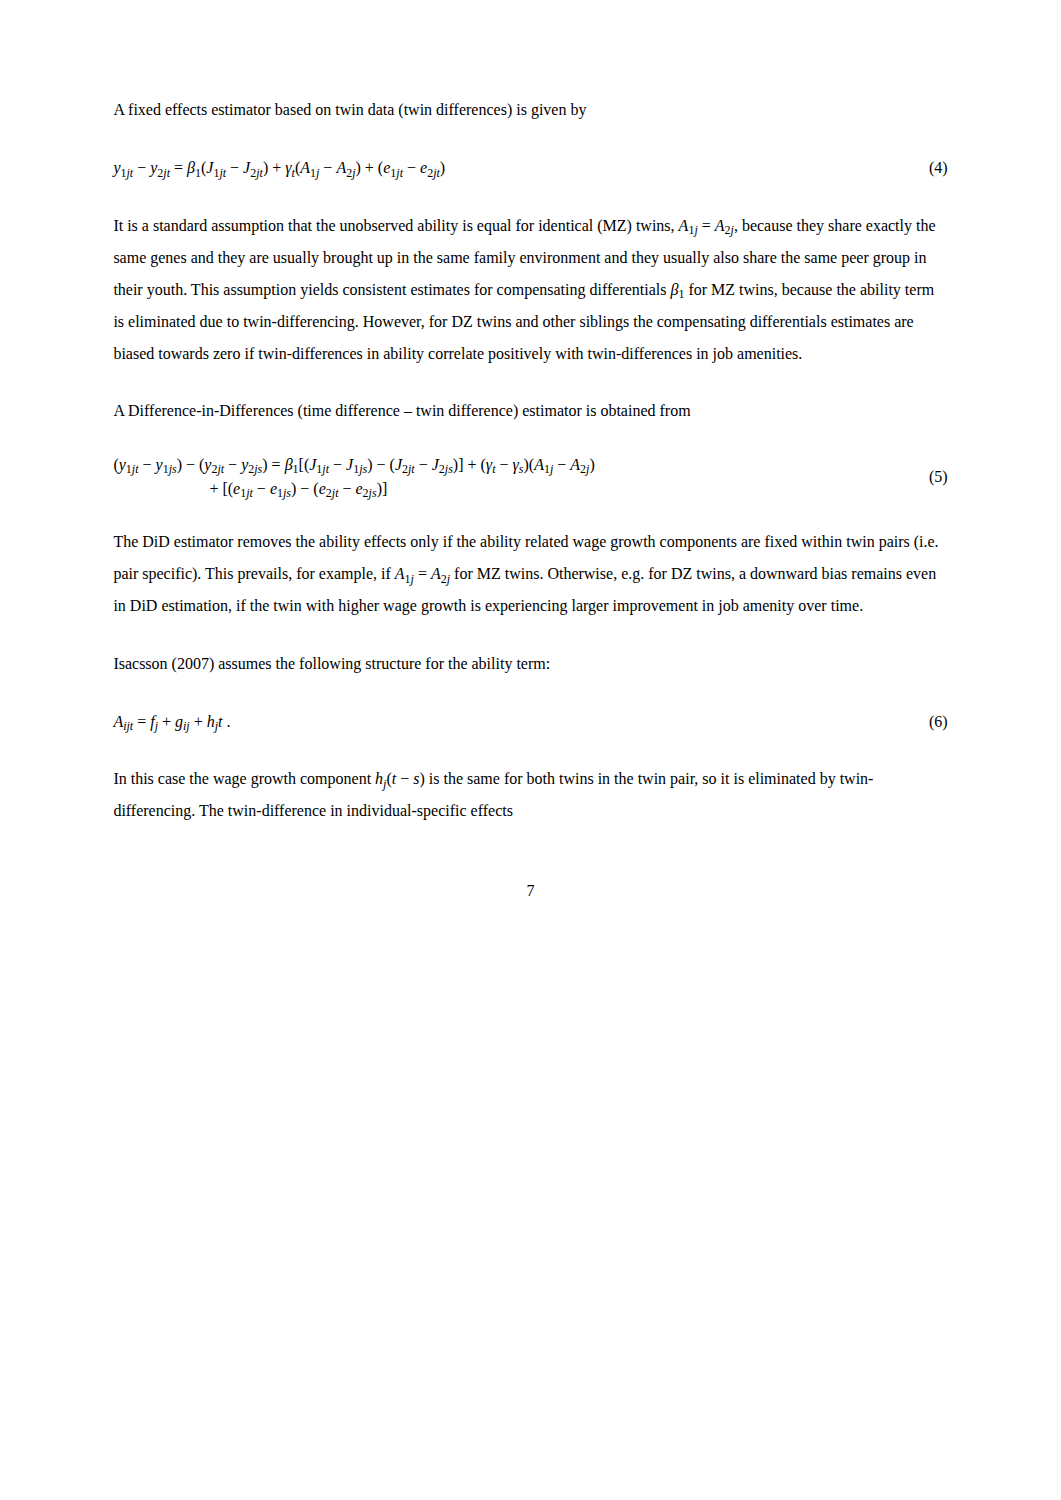A fixed effects estimator based on twin data (twin differences) is given by
y1jt − y2jt = β1(J1jt − J2jt) + γt(A1j − A2j) + (e1jt − e2jt)
(4)
It is a standard assumption that the unobserved ability is equal for identical (MZ) twins, A1j = A2j, because they share exactly the same genes and they are usually brought up in the same family environment and they usually also share the same peer group in their youth. This assumption yields consistent estimates for compensating differentials β1 for MZ twins, because the ability term is eliminated due to twin-differencing. However, for DZ twins and other siblings the compensating differentials estimates are biased towards zero if twin-differences in ability correlate positively with twin-differences in job amenities.
A Difference-in-Differences (time difference – twin difference) estimator is obtained from
(y1jt − y1js) − (y2jt − y2js) = β1[(J1jt − J1js) − (J2jt − J2js)] + (γt − γs)(A1j − A2j)
+ [(e1jt − e1js) − (e2jt − e2js)]
(5)
The DiD estimator removes the ability effects only if the ability related wage growth components are fixed within twin pairs (i.e. pair specific). This prevails, for example, if A1j = A2j for MZ twins. Otherwise, e.g. for DZ twins, a downward bias remains even in DiD estimation, if the twin with higher wage growth is experiencing larger improvement in job amenity over time.
Isacsson (2007) assumes the following structure for the ability term:
Aijt = fj + gij + hjt .
(6)
In this case the wage growth component hj(t − s) is the same for both twins in the twin pair, so it is eliminated by twin-differencing. The twin-difference in individual-specific effects
7